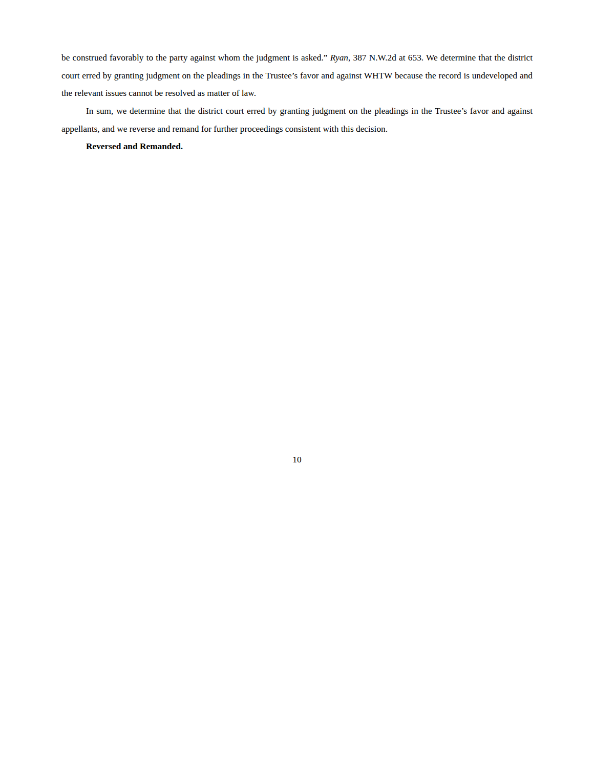be construed favorably to the party against whom the judgment is asked.” Ryan, 387 N.W.2d at 653. We determine that the district court erred by granting judgment on the pleadings in the Trustee’s favor and against WHTW because the record is undeveloped and the relevant issues cannot be resolved as matter of law.
In sum, we determine that the district court erred by granting judgment on the pleadings in the Trustee’s favor and against appellants, and we reverse and remand for further proceedings consistent with this decision.
Reversed and Remanded.
10